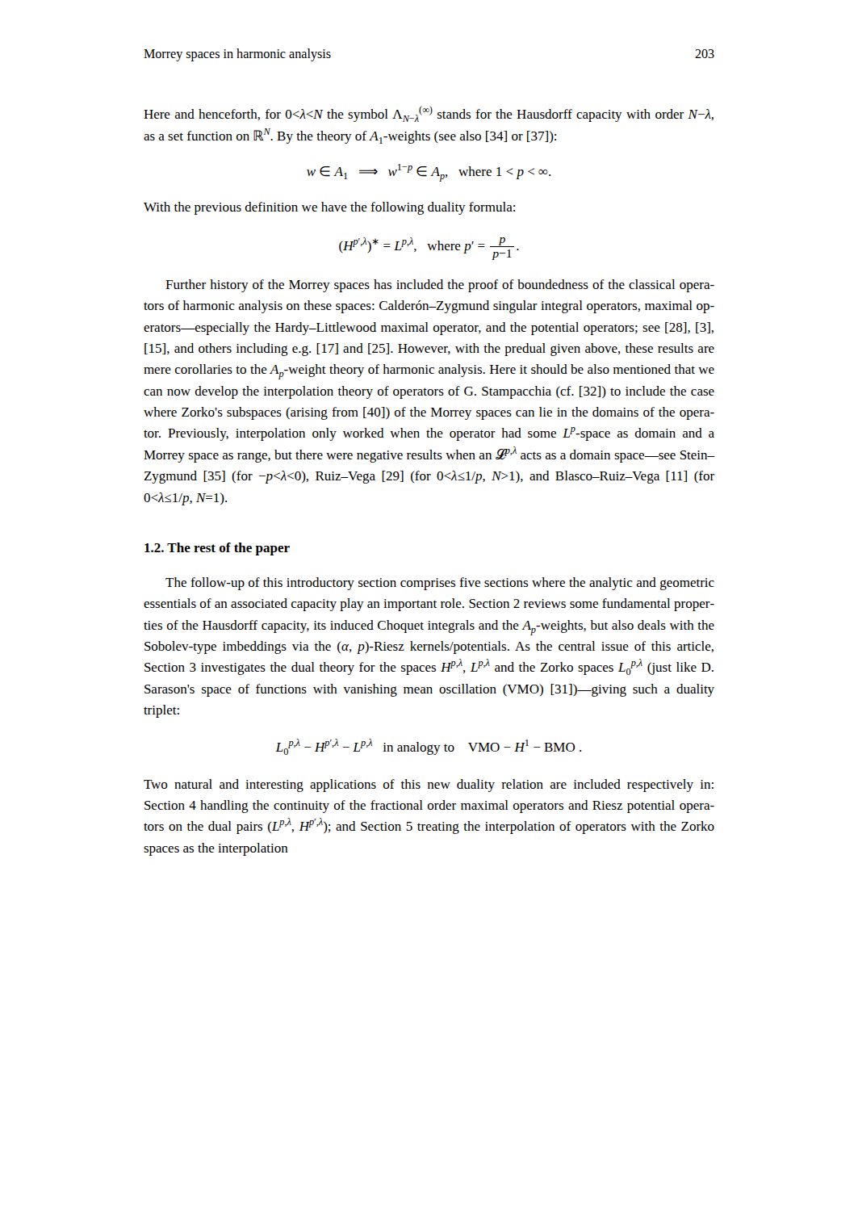Morrey spaces in harmonic analysis 203
Here and henceforth, for 0<λ<N the symbol ΛN−λ(∞) stands for the Hausdorff capacity with order N−λ, as a set function on ℝN. By the theory of A1-weights (see also [34] or [37]):
w ∈ A1 ⟹ w1−p ∈ Ap, where 1 < p < ∞.
With the previous definition we have the following duality formula:
(Hp′,λ)∗ = Lp,λ, where p′ = pp−1.
Further history of the Morrey spaces has included the proof of boundedness of the classical operators of harmonic analysis on these spaces: Calderón–Zygmund singular integral operators, maximal operators—especially the Hardy–Littlewood maximal operator, and the potential operators; see [28], [3], [15], and others including e.g. [17] and [25]. However, with the predual given above, these results are mere corollaries to the Ap-weight theory of harmonic analysis. Here it should be also mentioned that we can now develop the interpolation theory of operators of G. Stampacchia (cf. [32]) to include the case where Zorko's subspaces (arising from [40]) of the Morrey spaces can lie in the domains of the operator. Previously, interpolation only worked when the operator had some Lp-space as domain and a Morrey space as range, but there were negative results when an 𝓛p,λ acts as a domain space—see Stein–Zygmund [35] (for −p<λ<0), Ruiz–Vega [29] (for 0<λ≤1/p, N>1), and Blasco–Ruiz–Vega [11] (for 0<λ≤1/p, N=1).
1.2. The rest of the paper
The follow-up of this introductory section comprises five sections where the analytic and geometric essentials of an associated capacity play an important role. Section 2 reviews some fundamental properties of the Hausdorff capacity, its induced Choquet integrals and the Ap-weights, but also deals with the Sobolev-type imbeddings via the (α, p)-Riesz kernels/potentials. As the central issue of this article, Section 3 investigates the dual theory for the spaces Hp,λ, Lp,λ and the Zorko spaces L0p,λ (just like D. Sarason's space of functions with vanishing mean oscillation (VMO) [31])—giving such a duality triplet:
L0p,λ − Hp′,λ − Lp,λ in analogy to VMO − H1 − BMO .
Two natural and interesting applications of this new duality relation are included respectively in: Section 4 handling the continuity of the fractional order maximal operators and Riesz potential operators on the dual pairs (Lp,λ, Hp′,λ); and Section 5 treating the interpolation of operators with the Zorko spaces as the interpolation